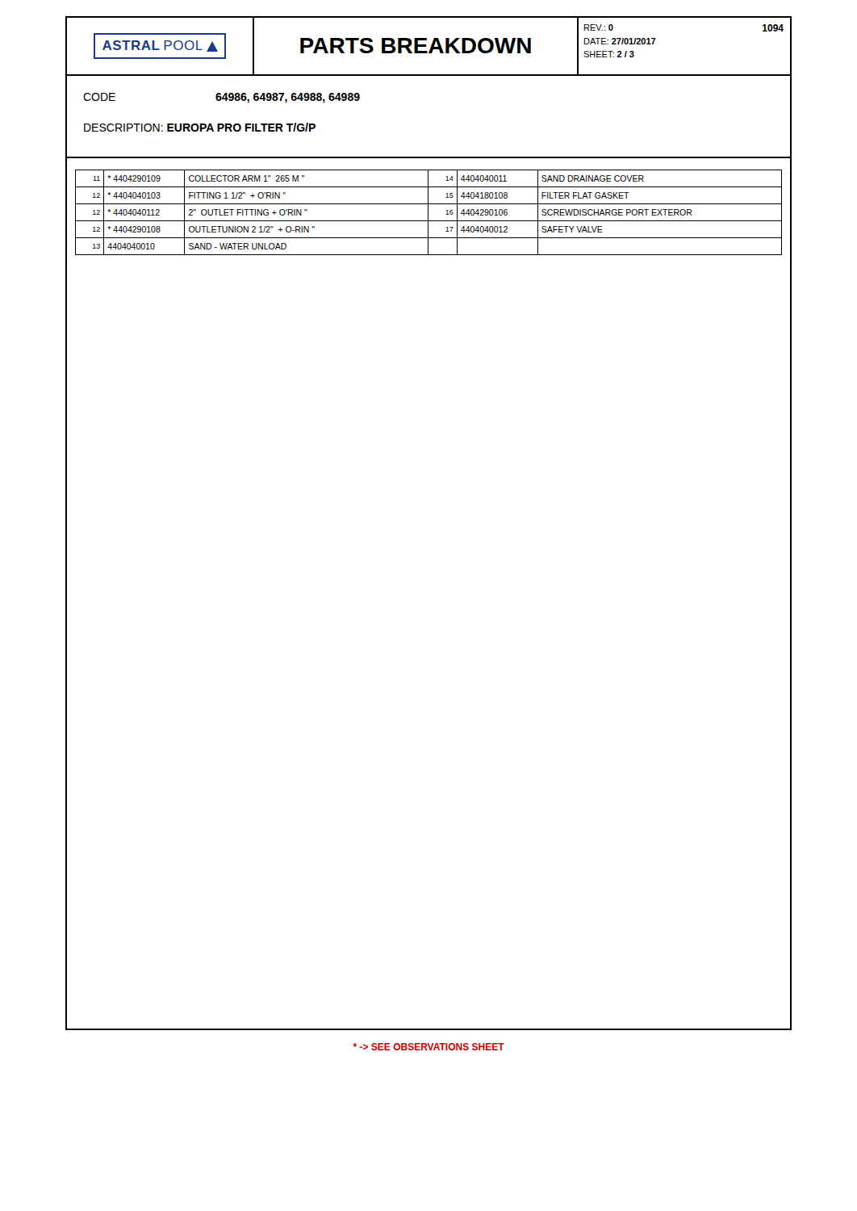ASTRAL POOL
PARTS BREAKDOWN
1094 REV.: 0
DATE: 27/01/2017
SHEET: 2 / 3
CODE 64986, 64987, 64988, 64989
DESCRIPTION: EUROPA PRO FILTER T/G/P
| 11 | * 4404290109 | COLLECTOR ARM 1" 265 M " | 14 | 4404040011 | SAND DRAINAGE COVER |
| 12 | * 4404040103 | FITTING 1 1/2" + O'RIN " | 15 | 4404180108 | FILTER FLAT GASKET |
| 12 | * 4404040112 | 2" OUTLET FITTING + O'RIN " | 16 | 4404290106 | SCREWDISCHARGE PORT EXTEROR |
| 12 | * 4404290108 | OUTLETUNION 2 1/2" + O-RIN " | 17 | 4404040012 | SAFETY VALVE |
| 13 | 4404040010 | SAND - WATER UNLOAD | | | |
* -> SEE OBSERVATIONS SHEET